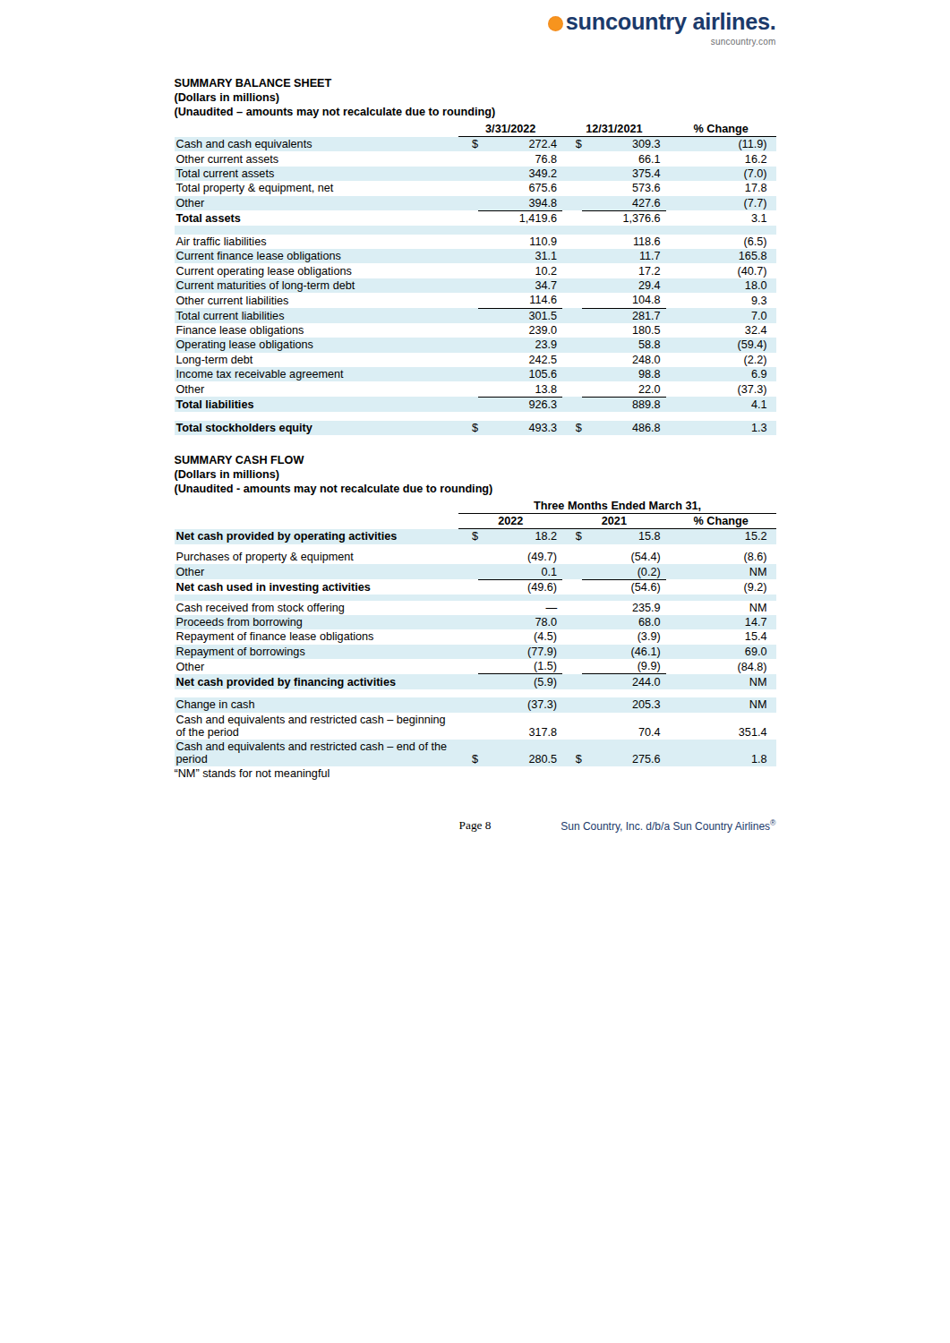sun country airlines.
suncountry.com
SUMMARY BALANCE SHEET
(Dollars in millions)
(Unaudited – amounts may not recalculate due to rounding)
| | 3/31/2022 | 12/31/2021 | % Change |
| --- | --- | --- | --- |
| Cash and cash equivalents | $ | 272.4 | $ | 309.3 | (11.9) |
| Other current assets | | 76.8 | | 66.1 | 16.2 |
| Total current assets | | 349.2 | | 375.4 | (7.0) |
| Total property & equipment, net | | 675.6 | | 573.6 | 17.8 |
| Other | | 394.8 | | 427.6 | (7.7) |
| Total assets | | 1,419.6 | | 1,376.6 | 3.1 |
| Air traffic liabilities | | 110.9 | | 118.6 | (6.5) |
| Current finance lease obligations | | 31.1 | | 11.7 | 165.8 |
| Current operating lease obligations | | 10.2 | | 17.2 | (40.7) |
| Current maturities of long-term debt | | 34.7 | | 29.4 | 18.0 |
| Other current liabilities | | 114.6 | | 104.8 | 9.3 |
| Total current liabilities | | 301.5 | | 281.7 | 7.0 |
| Finance lease obligations | | 239.0 | | 180.5 | 32.4 |
| Operating lease obligations | | 23.9 | | 58.8 | (59.4) |
| Long-term debt | | 242.5 | | 248.0 | (2.2) |
| Income tax receivable agreement | | 105.6 | | 98.8 | 6.9 |
| Other | | 13.8 | | 22.0 | (37.3) |
| Total liabilities | | 926.3 | | 889.8 | 4.1 |
| Total stockholders equity | $ | 493.3 | $ | 486.8 | 1.3 |
SUMMARY CASH FLOW
(Dollars in millions)
(Unaudited - amounts may not recalculate due to rounding)
| | Three Months Ended March 31, |
| | 2022 | 2021 | % Change |
| Net cash provided by operating activities | $ | 18.2 | $ | 15.8 | 15.2 |
| Purchases of property & equipment | | (49.7) | | (54.4) | (8.6) |
| Other | | 0.1 | | (0.2) | NM |
| Net cash used in investing activities | | (49.6) | | (54.6) | (9.2) |
| Cash received from stock offering | | — | | 235.9 | NM |
| Proceeds from borrowing | | 78.0 | | 68.0 | 14.7 |
| Repayment of finance lease obligations | | (4.5) | | (3.9) | 15.4 |
| Repayment of borrowings | | (77.9) | | (46.1) | 69.0 |
| Other | | (1.5) | | (9.9) | (84.8) |
| Net cash provided by financing activities | | (5.9) | | 244.0 | NM |
| Change in cash | | (37.3) | | 205.3 | NM |
| Cash and equivalents and restricted cash – beginning of the period | | 317.8 | | 70.4 | 351.4 |
| Cash and equivalents and restricted cash – end of the period | $ | 280.5 | $ | 275.6 | 1.8 |
“NM” stands for not meaningful
Page 8
Sun Country, Inc. d/b/a Sun Country Airlines®